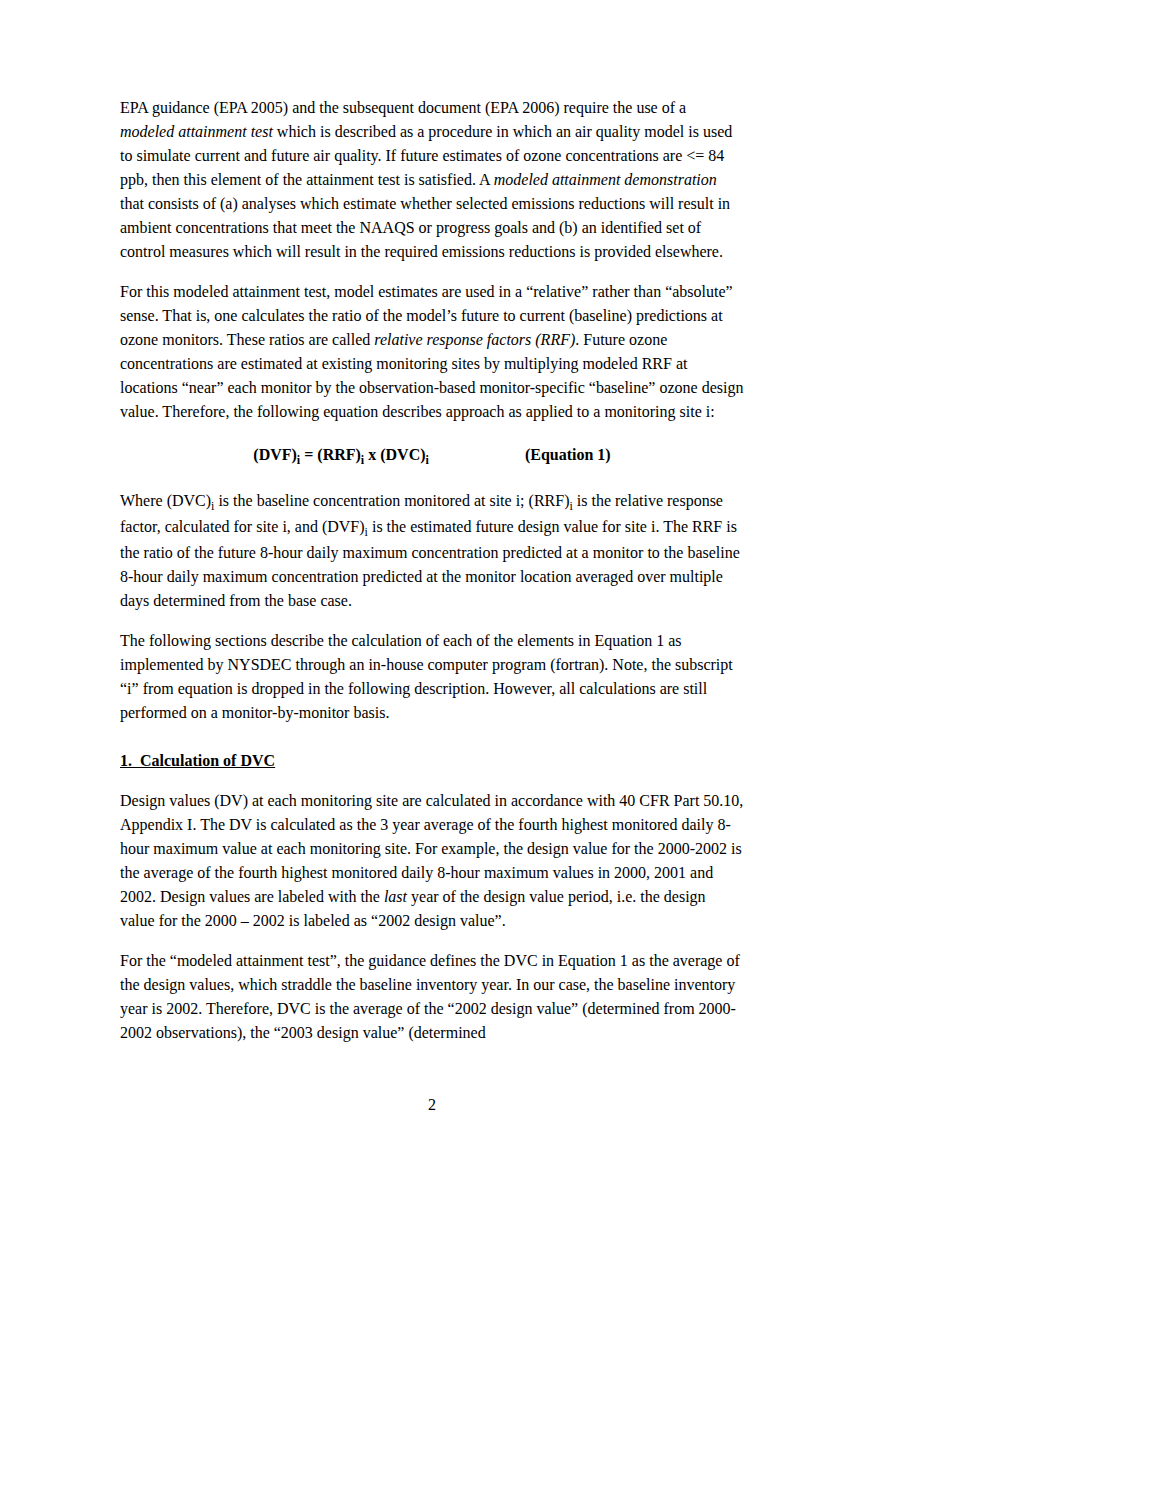EPA guidance (EPA 2005) and the subsequent document (EPA 2006) require the use of a modeled attainment test which is described as a procedure in which an air quality model is used to simulate current and future air quality. If future estimates of ozone concentrations are <= 84 ppb, then this element of the attainment test is satisfied. A modeled attainment demonstration that consists of (a) analyses which estimate whether selected emissions reductions will result in ambient concentrations that meet the NAAQS or progress goals and (b) an identified set of control measures which will result in the required emissions reductions is provided elsewhere.
For this modeled attainment test, model estimates are used in a “relative” rather than “absolute” sense. That is, one calculates the ratio of the model’s future to current (baseline) predictions at ozone monitors. These ratios are called relative response factors (RRF). Future ozone concentrations are estimated at existing monitoring sites by multiplying modeled RRF at locations “near” each monitor by the observation-based monitor-specific “baseline” ozone design value. Therefore, the following equation describes approach as applied to a monitoring site i:
(DVF)i = (RRF)i x (DVC)i(Equation 1)
Where (DVC)i is the baseline concentration monitored at site i; (RRF)i is the relative response factor, calculated for site i, and (DVF)i is the estimated future design value for site i. The RRF is the ratio of the future 8-hour daily maximum concentration predicted at a monitor to the baseline 8-hour daily maximum concentration predicted at the monitor location averaged over multiple days determined from the base case.
The following sections describe the calculation of each of the elements in Equation 1 as implemented by NYSDEC through an in-house computer program (fortran). Note, the subscript “i” from equation is dropped in the following description. However, all calculations are still performed on a monitor-by-monitor basis.
1. Calculation of DVC
Design values (DV) at each monitoring site are calculated in accordance with 40 CFR Part 50.10, Appendix I. The DV is calculated as the 3 year average of the fourth highest monitored daily 8-hour maximum value at each monitoring site. For example, the design value for the 2000-2002 is the average of the fourth highest monitored daily 8-hour maximum values in 2000, 2001 and 2002. Design values are labeled with the last year of the design value period, i.e. the design value for the 2000 – 2002 is labeled as “2002 design value”.
For the “modeled attainment test”, the guidance defines the DVC in Equation 1 as the average of the design values, which straddle the baseline inventory year. In our case, the baseline inventory year is 2002. Therefore, DVC is the average of the “2002 design value” (determined from 2000-2002 observations), the “2003 design value” (determined
2